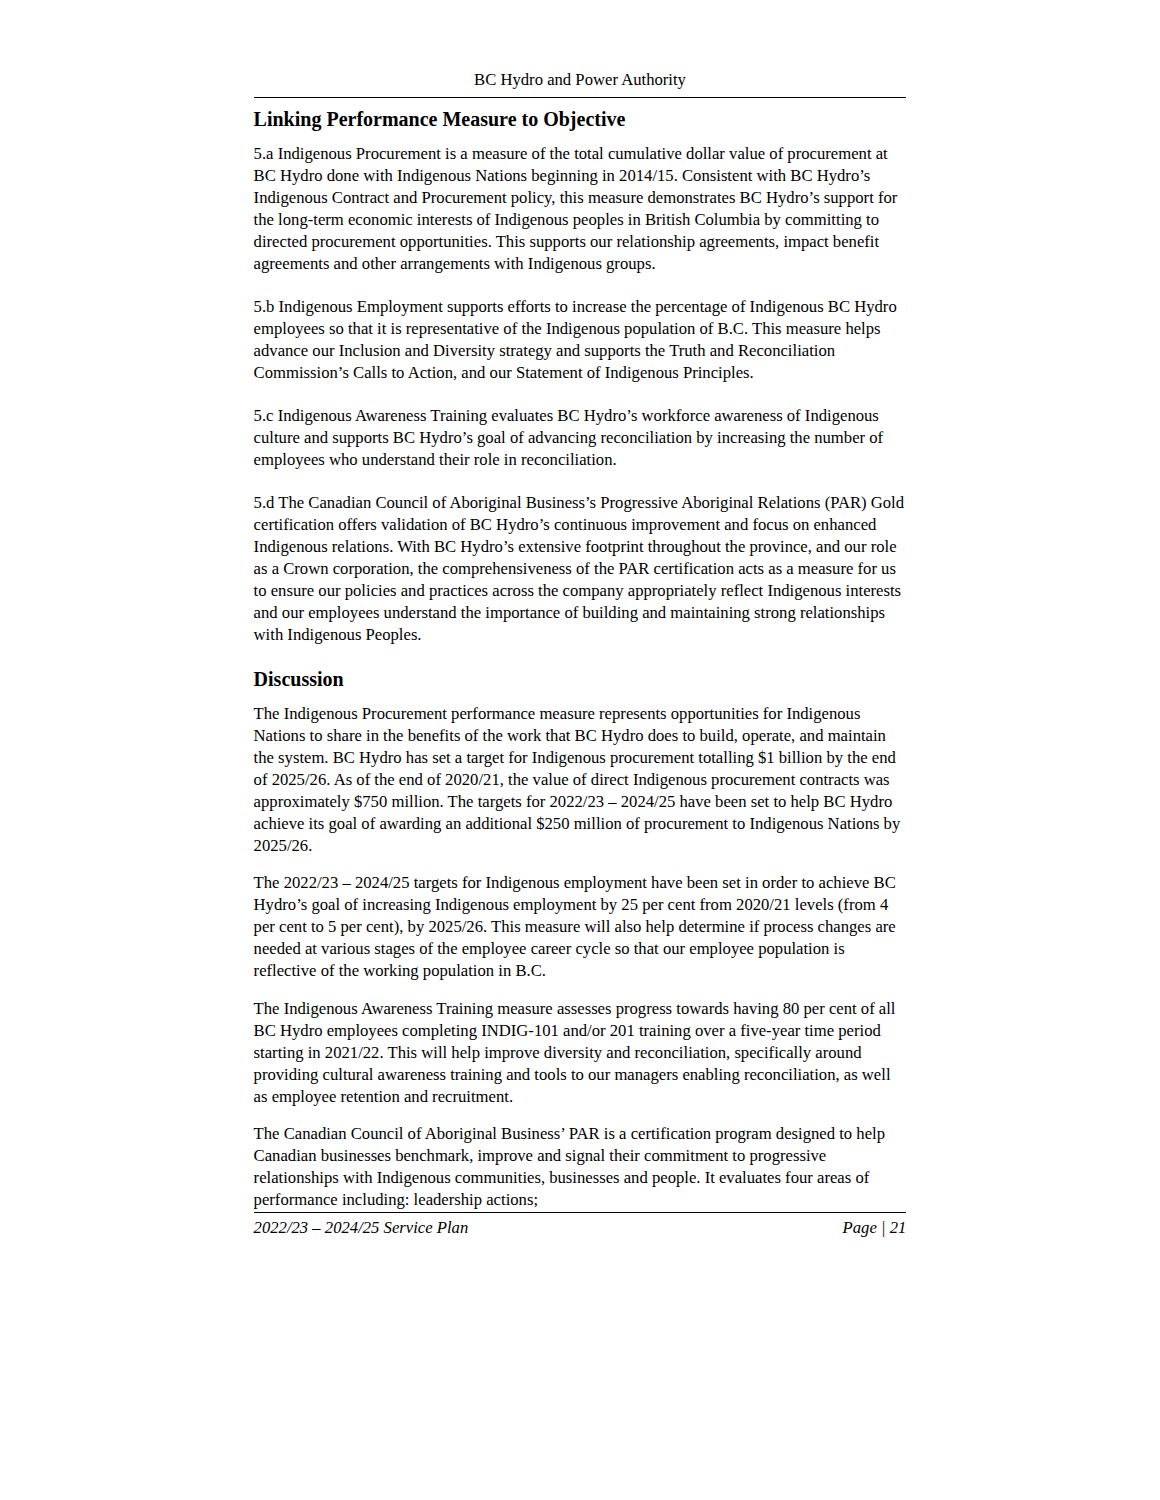BC Hydro and Power Authority
Linking Performance Measure to Objective
5.a Indigenous Procurement is a measure of the total cumulative dollar value of procurement at BC Hydro done with Indigenous Nations beginning in 2014/15. Consistent with BC Hydro’s Indigenous Contract and Procurement policy, this measure demonstrates BC Hydro’s support for the long-term economic interests of Indigenous peoples in British Columbia by committing to directed procurement opportunities. This supports our relationship agreements, impact benefit agreements and other arrangements with Indigenous groups.
5.b Indigenous Employment supports efforts to increase the percentage of Indigenous BC Hydro employees so that it is representative of the Indigenous population of B.C. This measure helps advance our Inclusion and Diversity strategy and supports the Truth and Reconciliation Commission’s Calls to Action, and our Statement of Indigenous Principles.
5.c Indigenous Awareness Training evaluates BC Hydro’s workforce awareness of Indigenous culture and supports BC Hydro’s goal of advancing reconciliation by increasing the number of employees who understand their role in reconciliation.
5.d The Canadian Council of Aboriginal Business’s Progressive Aboriginal Relations (PAR) Gold certification offers validation of BC Hydro’s continuous improvement and focus on enhanced Indigenous relations. With BC Hydro’s extensive footprint throughout the province, and our role as a Crown corporation, the comprehensiveness of the PAR certification acts as a measure for us to ensure our policies and practices across the company appropriately reflect Indigenous interests and our employees understand the importance of building and maintaining strong relationships with Indigenous Peoples.
Discussion
The Indigenous Procurement performance measure represents opportunities for Indigenous Nations to share in the benefits of the work that BC Hydro does to build, operate, and maintain the system. BC Hydro has set a target for Indigenous procurement totalling $1 billion by the end of 2025/26. As of the end of 2020/21, the value of direct Indigenous procurement contracts was approximately $750 million. The targets for 2022/23 – 2024/25 have been set to help BC Hydro achieve its goal of awarding an additional $250 million of procurement to Indigenous Nations by 2025/26.
The 2022/23 – 2024/25 targets for Indigenous employment have been set in order to achieve BC Hydro’s goal of increasing Indigenous employment by 25 per cent from 2020/21 levels (from 4 per cent to 5 per cent), by 2025/26. This measure will also help determine if process changes are needed at various stages of the employee career cycle so that our employee population is reflective of the working population in B.C.
The Indigenous Awareness Training measure assesses progress towards having 80 per cent of all BC Hydro employees completing INDIG-101 and/or 201 training over a five-year time period starting in 2021/22. This will help improve diversity and reconciliation, specifically around providing cultural awareness training and tools to our managers enabling reconciliation, as well as employee retention and recruitment.
The Canadian Council of Aboriginal Business’ PAR is a certification program designed to help Canadian businesses benchmark, improve and signal their commitment to progressive relationships with Indigenous communities, businesses and people. It evaluates four areas of performance including: leadership actions;
2022/23 – 2024/25 Service Plan Page | 21